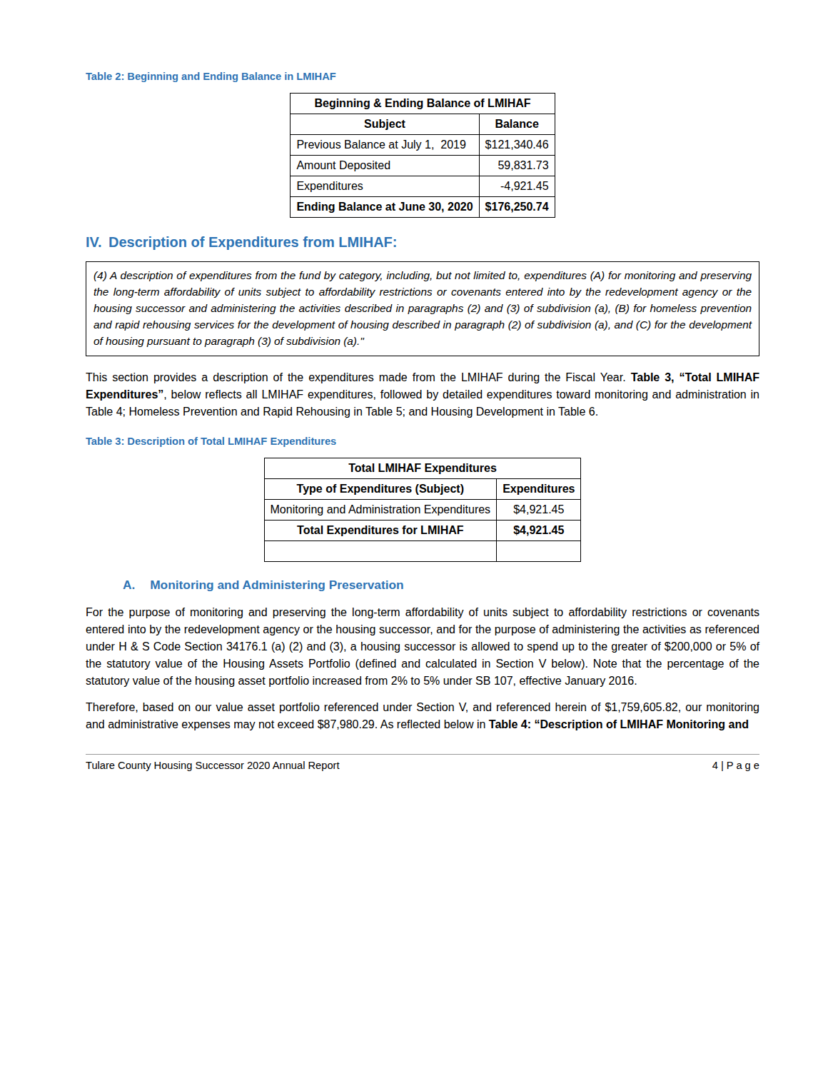Table 2: Beginning and Ending Balance in LMIHAF
| Beginning & Ending Balance of LMIHAF |
| --- |
| Subject | Balance |
| Previous Balance at July 1, 2019 | $121,340.46 |
| Amount Deposited | 59,831.73 |
| Expenditures | -4,921.45 |
| Ending Balance at June 30, 2020 | $176,250.74 |
IV. Description of Expenditures from LMIHAF:
(4) A description of expenditures from the fund by category, including, but not limited to, expenditures (A) for monitoring and preserving the long-term affordability of units subject to affordability restrictions or covenants entered into by the redevelopment agency or the housing successor and administering the activities described in paragraphs (2) and (3) of subdivision (a), (B) for homeless prevention and rapid rehousing services for the development of housing described in paragraph (2) of subdivision (a), and (C) for the development of housing pursuant to paragraph (3) of subdivision (a)."
This section provides a description of the expenditures made from the LMIHAF during the Fiscal Year. Table 3, “Total LMIHAF Expenditures”, below reflects all LMIHAF expenditures, followed by detailed expenditures toward monitoring and administration in Table 4; Homeless Prevention and Rapid Rehousing in Table 5; and Housing Development in Table 6.
Table 3: Description of Total LMIHAF Expenditures
| Total LMIHAF Expenditures |
| --- |
| Type of Expenditures (Subject) | Expenditures |
| Monitoring and Administration Expenditures | $4,921.45 |
| Total Expenditures for LMIHAF | $4,921.45 |
A. Monitoring and Administering Preservation
For the purpose of monitoring and preserving the long-term affordability of units subject to affordability restrictions or covenants entered into by the redevelopment agency or the housing successor, and for the purpose of administering the activities as referenced under H & S Code Section 34176.1 (a) (2) and (3), a housing successor is allowed to spend up to the greater of $200,000 or 5% of the statutory value of the Housing Assets Portfolio (defined and calculated in Section V below). Note that the percentage of the statutory value of the housing asset portfolio increased from 2% to 5% under SB 107, effective January 2016.
Therefore, based on our value asset portfolio referenced under Section V, and referenced herein of $1,759,605.82, our monitoring and administrative expenses may not exceed $87,980.29. As reflected below in Table 4: “Description of LMIHAF Monitoring and
Tulare County Housing Successor 2020 Annual Report
4 | P a g e